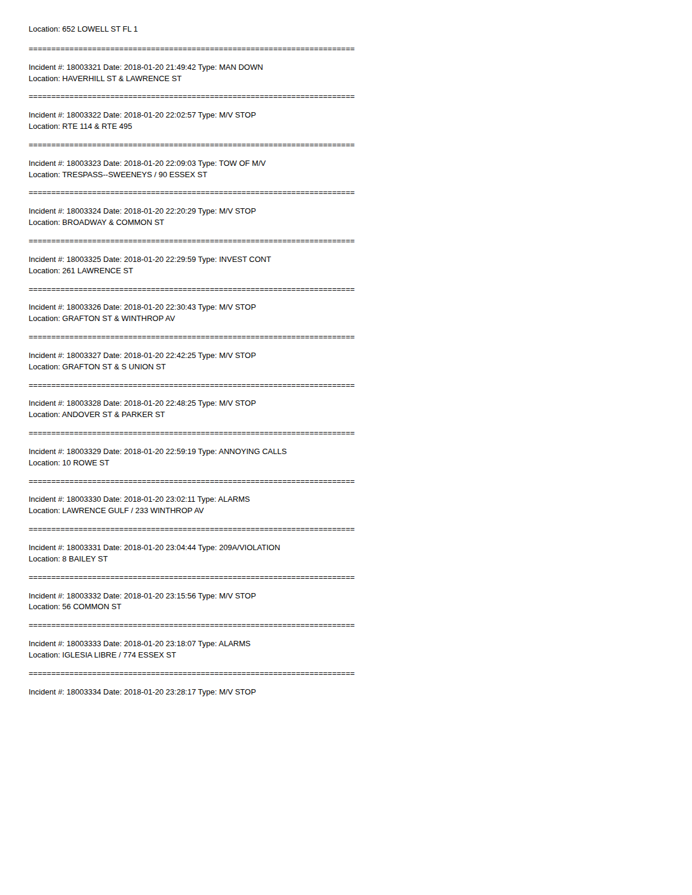Location: 652 LOWELL ST FL 1
========================================================================
Incident #: 18003321 Date: 2018-01-20 21:49:42 Type: MAN DOWN
Location: HAVERHILL ST & LAWRENCE ST
========================================================================
Incident #: 18003322 Date: 2018-01-20 22:02:57 Type: M/V STOP
Location: RTE 114 & RTE 495
========================================================================
Incident #: 18003323 Date: 2018-01-20 22:09:03 Type: TOW OF M/V
Location: TRESPASS--SWEENEYS / 90 ESSEX ST
========================================================================
Incident #: 18003324 Date: 2018-01-20 22:20:29 Type: M/V STOP
Location: BROADWAY & COMMON ST
========================================================================
Incident #: 18003325 Date: 2018-01-20 22:29:59 Type: INVEST CONT
Location: 261 LAWRENCE ST
========================================================================
Incident #: 18003326 Date: 2018-01-20 22:30:43 Type: M/V STOP
Location: GRAFTON ST & WINTHROP AV
========================================================================
Incident #: 18003327 Date: 2018-01-20 22:42:25 Type: M/V STOP
Location: GRAFTON ST & S UNION ST
========================================================================
Incident #: 18003328 Date: 2018-01-20 22:48:25 Type: M/V STOP
Location: ANDOVER ST & PARKER ST
========================================================================
Incident #: 18003329 Date: 2018-01-20 22:59:19 Type: ANNOYING CALLS
Location: 10 ROWE ST
========================================================================
Incident #: 18003330 Date: 2018-01-20 23:02:11 Type: ALARMS
Location: LAWRENCE GULF / 233 WINTHROP AV
========================================================================
Incident #: 18003331 Date: 2018-01-20 23:04:44 Type: 209A/VIOLATION
Location: 8 BAILEY ST
========================================================================
Incident #: 18003332 Date: 2018-01-20 23:15:56 Type: M/V STOP
Location: 56 COMMON ST
========================================================================
Incident #: 18003333 Date: 2018-01-20 23:18:07 Type: ALARMS
Location: IGLESIA LIBRE / 774 ESSEX ST
========================================================================
Incident #: 18003334 Date: 2018-01-20 23:28:17 Type: M/V STOP